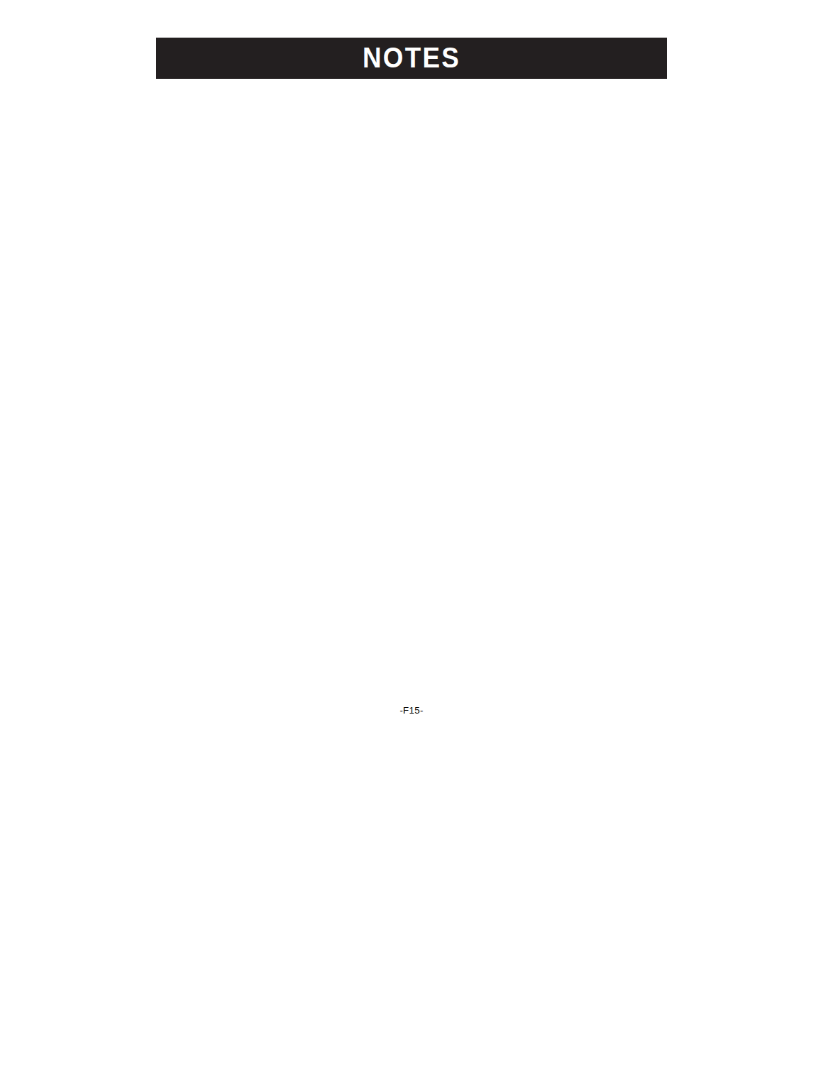Notes
-F15-